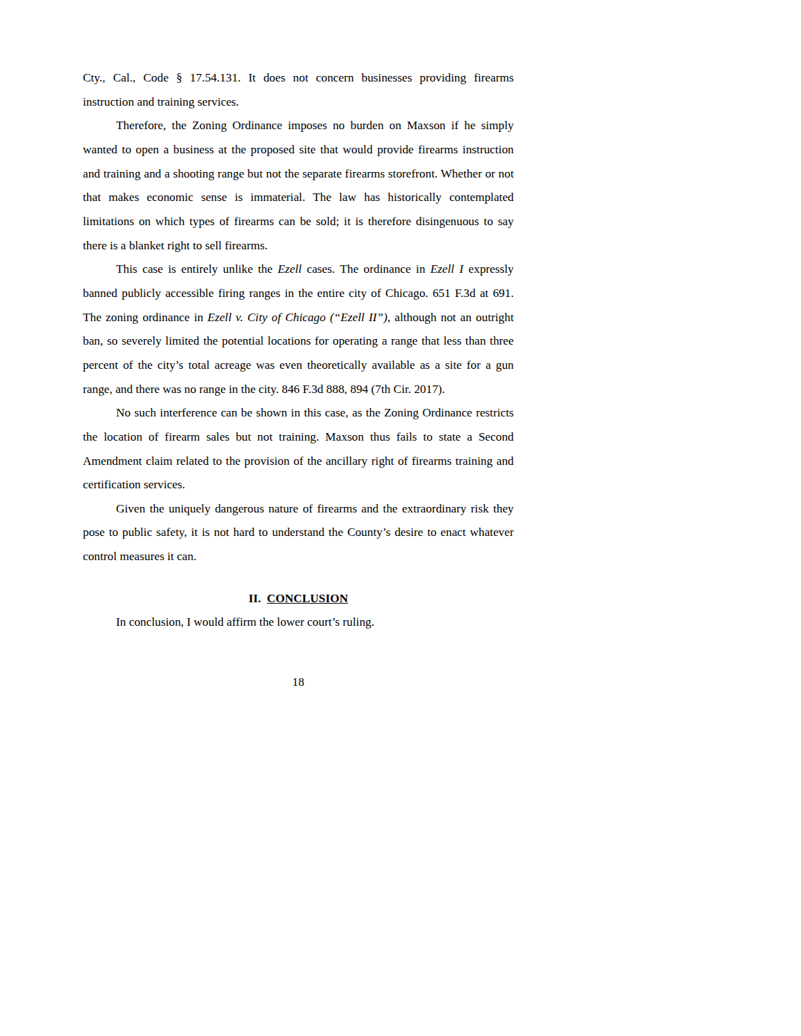Cty., Cal., Code § 17.54.131. It does not concern businesses providing firearms instruction and training services.
Therefore, the Zoning Ordinance imposes no burden on Maxson if he simply wanted to open a business at the proposed site that would provide firearms instruction and training and a shooting range but not the separate firearms storefront. Whether or not that makes economic sense is immaterial. The law has historically contemplated limitations on which types of firearms can be sold; it is therefore disingenuous to say there is a blanket right to sell firearms.
This case is entirely unlike the Ezell cases. The ordinance in Ezell I expressly banned publicly accessible firing ranges in the entire city of Chicago. 651 F.3d at 691. The zoning ordinance in Ezell v. City of Chicago (“Ezell II”), although not an outright ban, so severely limited the potential locations for operating a range that less than three percent of the city’s total acreage was even theoretically available as a site for a gun range, and there was no range in the city. 846 F.3d 888, 894 (7th Cir. 2017).
No such interference can be shown in this case, as the Zoning Ordinance restricts the location of firearm sales but not training. Maxson thus fails to state a Second Amendment claim related to the provision of the ancillary right of firearms training and certification services.
Given the uniquely dangerous nature of firearms and the extraordinary risk they pose to public safety, it is not hard to understand the County’s desire to enact whatever control measures it can.
II. CONCLUSION
In conclusion, I would affirm the lower court’s ruling.
18